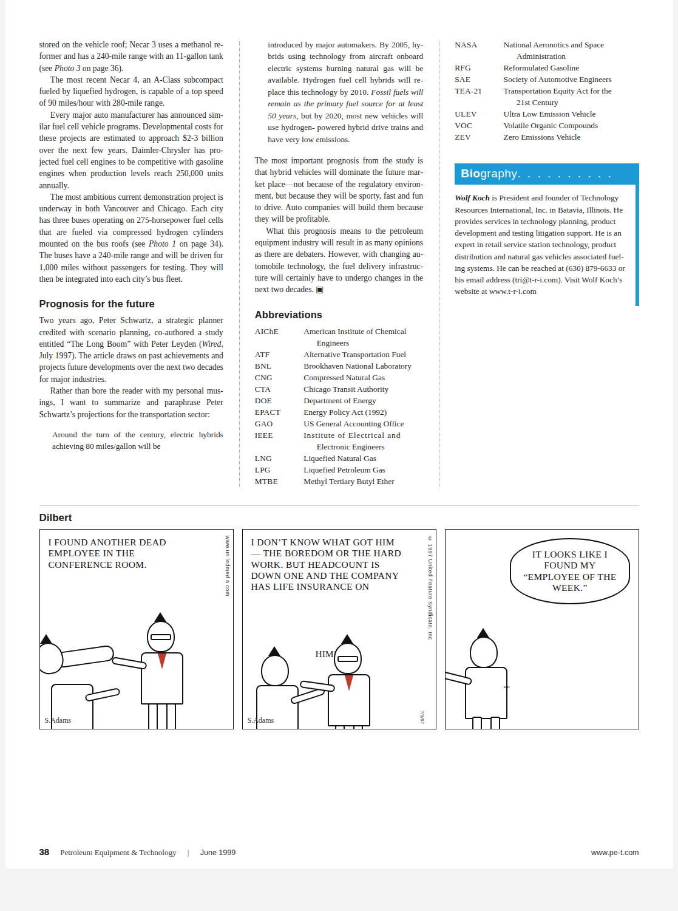stored on the vehicle roof; Necar 3 uses a methanol reformer and has a 240-mile range with an 11-gallon tank (see Photo 3 on page 36).
The most recent Necar 4, an A-Class subcompact fueled by liquefied hydrogen, is capable of a top speed of 90 miles/hour with 280-mile range.
Every major auto manufacturer has announced similar fuel cell vehicle programs. Developmental costs for these projects are estimated to approach $2-3 billion over the next few years. Daimler-Chrysler has projected fuel cell engines to be competitive with gasoline engines when production levels reach 250,000 units annually.
The most ambitious current demonstration project is underway in both Vancouver and Chicago. Each city has three buses operating on 275-horsepower fuel cells that are fueled via compressed hydrogen cylinders mounted on the bus roofs (see Photo 1 on page 34). The buses have a 240-mile range and will be driven for 1,000 miles without passengers for testing. They will then be integrated into each city’s bus fleet.
Prognosis for the future
Two years ago, Peter Schwartz, a strategic planner credited with scenario planning, co-authored a study entitled “The Long Boom” with Peter Leyden (Wired, July 1997). The article draws on past achievements and projects future developments over the next two decades for major industries.
Rather than bore the reader with my personal musings, I want to summarize and paraphrase Peter Schwartz’s projections for the transportation sector:
Around the turn of the century, electric hybrids achieving 80 miles/gallon will be
introduced by major automakers. By 2005, hybrids using technology from aircraft onboard electric systems burning natural gas will be available. Hydrogen fuel cell hybrids will replace this technology by 2010. Fossil fuels will remain as the primary fuel source for at least 50 years, but by 2020, most new vehicles will use hydrogen- powered hybrid drive trains and have very low emissions.
The most important prognosis from the study is that hybrid vehicles will dominate the future market place—not because of the regulatory environment, but because they will be sporty, fast and fun to drive. Auto companies will build them because they will be profitable.
What this prognosis means to the petroleum equipment industry will result in as many opinions as there are debaters. However, with changing automobile technology, the fuel delivery infrastructure will certainly have to undergo changes in the next two decades. ▣
Abbreviations
AIChE
American Institute of Chemical Engineers
ATF
Alternative Transportation Fuel
BNL
Brookhaven National Laboratory
CNG
Compressed Natural Gas
CTA
Chicago Transit Authority
DOE
Department of Energy
EPACT
Energy Policy Act (1992)
GAO
US General Accounting Office
IEEE
Institute of Electrical and Electronic Engineers
LNG
Liquefied Natural Gas
LPG
Liquefied Petroleum Gas
MTBE
Methyl Tertiary Butyl Ether
NASA
National Aeronotics and Space Administration
RFG
Reformulated Gasoline
SAE
Society of Automotive Engineers
TEA-21
Transportation Equity Act for the 21st Century
ULEV
Ultra Low Emission Vehicle
VOC
Volatile Organic Compounds
ZEV
Zero Emissions Vehicle
Bio graphy. . . . . . . . . .
Wolf Koch is President and founder of Technology Resources International, Inc. in Batavia, Illinois. He provides services in technology planning, product development and testing litigation support. He is an expert in retail service station technology, product distribution and natural gas vehicles associated fueling systems. He can be reached at (630) 879-6633 or his email address (tri@t-r-i.com). Visit Wolf Koch’s website at www.t-r-i.com
Dilbert
I found another dead employee in the conference room.
www.un ledmed a com
S.Adams
I don’t know what got him — the boredom or the hard work. But headcount is down one and the company has life insurance on
him!
© 1997 United Feature Syndicate, Inc
S.Adams
7/1/97
It looks like I found my “employee of the week.”
““
38 Petroleum Equipment & Technology | June 1999 www.pe-t.com